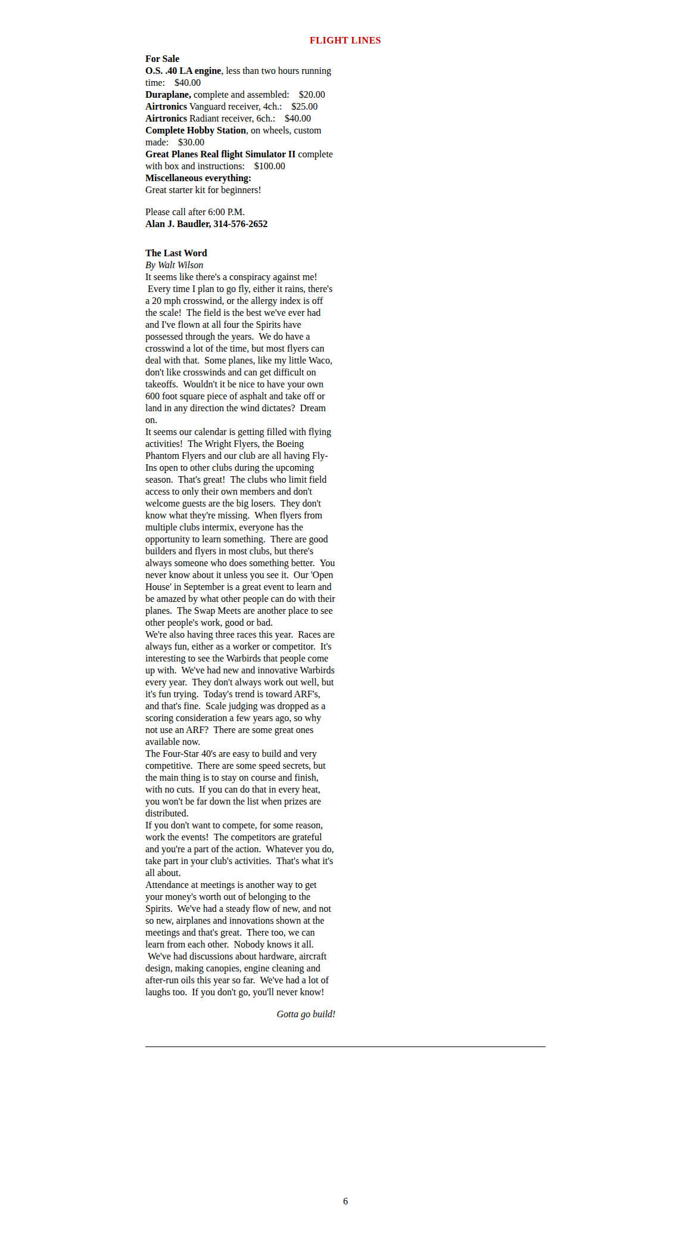FLIGHT LINES
For Sale
O.S. .40 LA engine, less than two hours running time: $40.00
Duraplane, complete and assembled: $20.00
Airtronics Vanguard receiver, 4ch.: $25.00
Airtronics Radiant receiver, 6ch.: $40.00
Complete Hobby Station, on wheels, custom made: $30.00
Great Planes Real flight Simulator II complete with box and instructions: $100.00
Miscellaneous everything:
Great starter kit for beginners!
Please call after 6:00 P.M.
Alan J. Baudler, 314-576-2652
The Last Word
By Walt Wilson
It seems like there's a conspiracy against me! Every time I plan to go fly, either it rains, there's a 20 mph crosswind, or the allergy index is off the scale! The field is the best we've ever had and I've flown at all four the Spirits have possessed through the years. We do have a crosswind a lot of the time, but most flyers can deal with that. Some planes, like my little Waco, don't like crosswinds and can get difficult on takeoffs. Wouldn't it be nice to have your own 600 foot square piece of asphalt and take off or land in any direction the wind dictates? Dream on.
It seems our calendar is getting filled with flying activities! The Wright Flyers, the Boeing Phantom Flyers and our club are all having Fly-Ins open to other clubs during the upcoming season. That's great! The clubs who limit field access to only their own members and don't welcome guests are the big losers. They don't know what they're missing. When flyers from multiple clubs intermix, everyone has the opportunity to learn something. There are good builders and flyers in most clubs, but there's always someone who does something better. You never know about it unless you see it. Our 'Open House' in September is a great event to learn and be amazed by what other people can do with their planes. The Swap Meets are another place to see other people's work, good or bad.
We're also having three races this year. Races are always fun, either as a worker or competitor. It's interesting to see the Warbirds that people come up with. We've had new and innovative Warbirds every year. They don't always work out well, but it's fun trying. Today's trend is toward ARF's, and that's fine. Scale judging was dropped as a scoring consideration a few years ago, so why not use an ARF? There are some great ones available now.
The Four-Star 40's are easy to build and very competitive. There are some speed secrets, but the main thing is to stay on course and finish, with no cuts. If you can do that in every heat, you won't be far down the list when prizes are distributed.
If you don't want to compete, for some reason, work the events! The competitors are grateful and you're a part of the action. Whatever you do, take part in your club's activities. That's what it's all about.
Attendance at meetings is another way to get your money's worth out of belonging to the Spirits. We've had a steady flow of new, and not so new, airplanes and innovations shown at the meetings and that's great. There too, we can learn from each other. Nobody knows it all. We've had discussions about hardware, aircraft design, making canopies, engine cleaning and after-run oils this year so far. We've had a lot of laughs too. If you don't go, you'll never know!
Gotta go build!
6